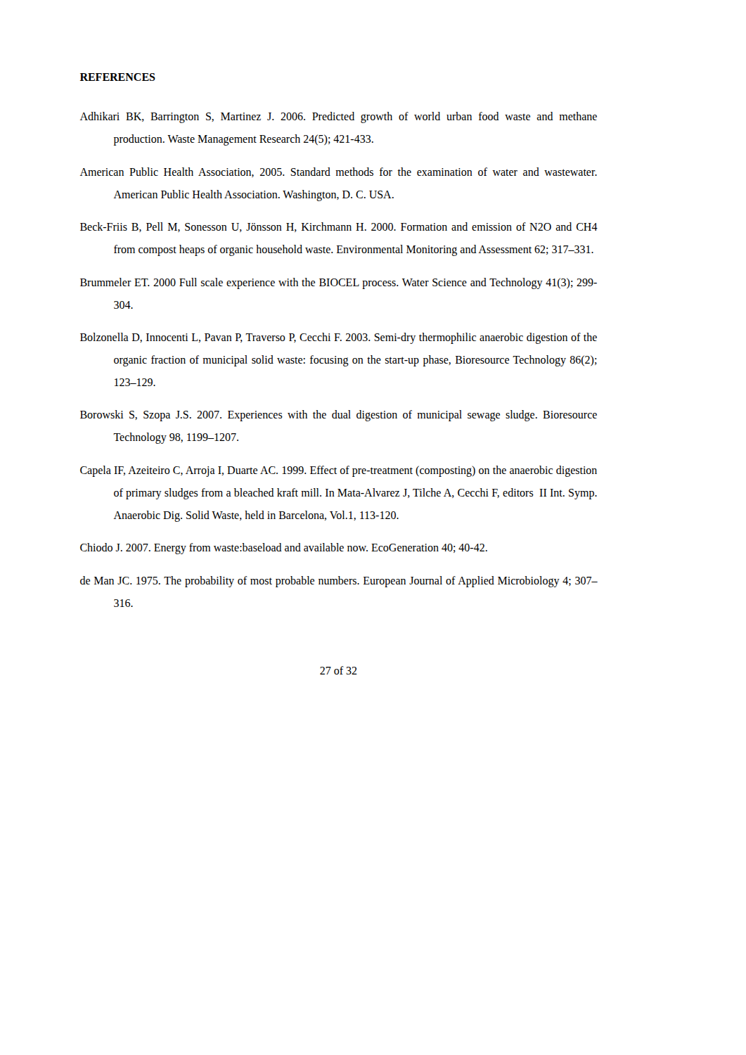REFERENCES
Adhikari BK, Barrington S, Martinez J. 2006. Predicted growth of world urban food waste and methane production. Waste Management Research 24(5); 421-433.
American Public Health Association, 2005. Standard methods for the examination of water and wastewater. American Public Health Association. Washington, D. C. USA.
Beck-Friis B, Pell M, Sonesson U, Jönsson H, Kirchmann H. 2000. Formation and emission of N2O and CH4 from compost heaps of organic household waste. Environmental Monitoring and Assessment 62; 317–331.
Brummeler ET. 2000 Full scale experience with the BIOCEL process. Water Science and Technology 41(3); 299-304.
Bolzonella D, Innocenti L, Pavan P, Traverso P, Cecchi F. 2003. Semi-dry thermophilic anaerobic digestion of the organic fraction of municipal solid waste: focusing on the start-up phase, Bioresource Technology 86(2); 123–129.
Borowski S, Szopa J.S. 2007. Experiences with the dual digestion of municipal sewage sludge. Bioresource Technology 98, 1199–1207.
Capela IF, Azeiteiro C, Arroja I, Duarte AC. 1999. Effect of pre-treatment (composting) on the anaerobic digestion of primary sludges from a bleached kraft mill. In Mata-Alvarez J, Tilche A, Cecchi F, editors II Int. Symp. Anaerobic Dig. Solid Waste, held in Barcelona, Vol.1, 113-120.
Chiodo J. 2007. Energy from waste:baseload and available now. EcoGeneration 40; 40-42.
de Man JC. 1975. The probability of most probable numbers. European Journal of Applied Microbiology 4; 307–316.
27 of 32